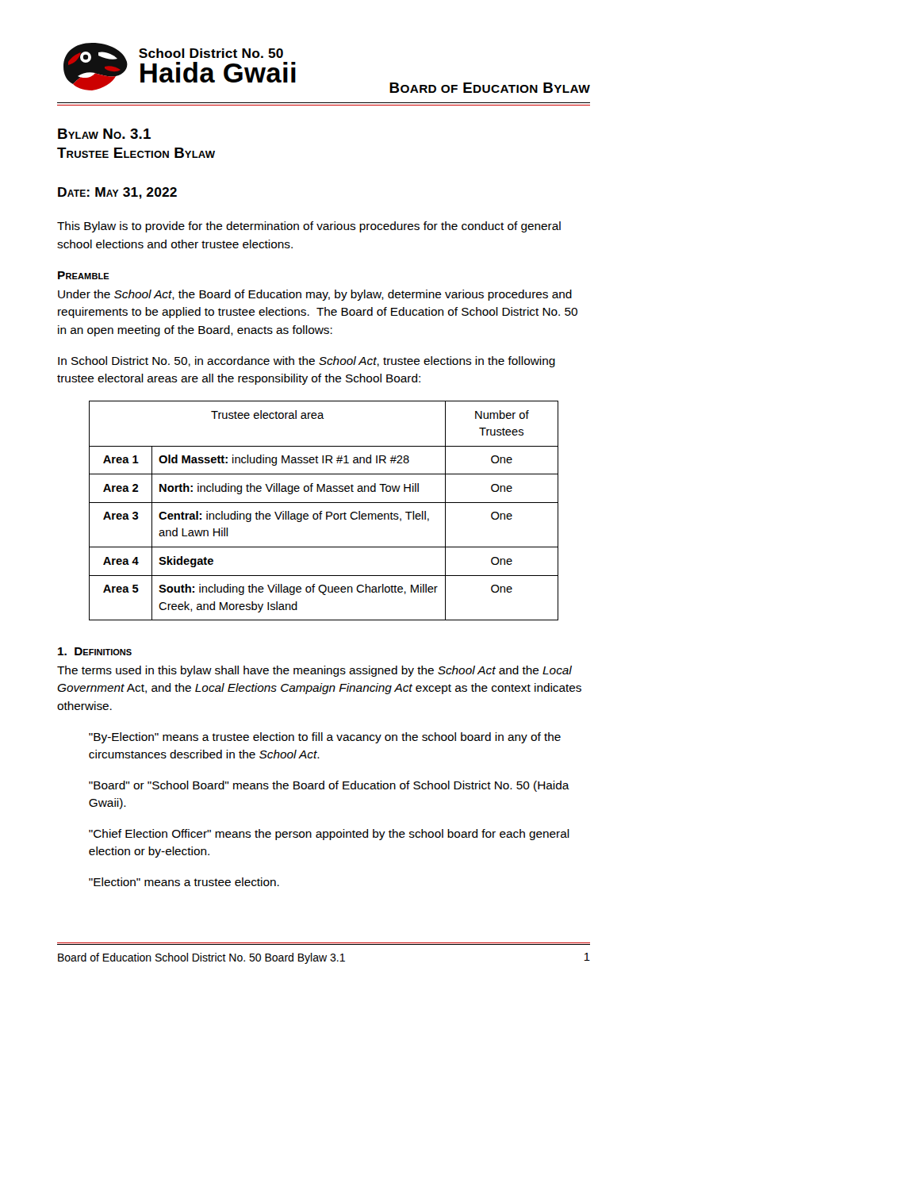School District No. 50
Haida Gwaii
BOARD OF EDUCATION BYLAW
Bylaw No. 3.1
Trustee Election Bylaw
Date: May 31, 2022
This Bylaw is to provide for the determination of various procedures for the conduct of general school elections and other trustee elections.
Preamble
Under the School Act, the Board of Education may, by bylaw, determine various procedures and requirements to be applied to trustee elections. The Board of Education of School District No. 50 in an open meeting of the Board, enacts as follows:
In School District No. 50, in accordance with the School Act, trustee elections in the following trustee electoral areas are all the responsibility of the School Board:
| Trustee electoral area | Number of Trustees |
| --- | --- |
| Area 1 | Old Massett: including Masset IR #1 and IR #28 | One |
| Area 2 | North: including the Village of Masset and Tow Hill | One |
| Area 3 | Central: including the Village of Port Clements, Tlell, and Lawn Hill | One |
| Area 4 | Skidegate | One |
| Area 5 | South: including the Village of Queen Charlotte, Miller Creek, and Moresby Island | One |
1. Definitions
The terms used in this bylaw shall have the meanings assigned by the School Act and the Local Government Act, and the Local Elections Campaign Financing Act except as the context indicates otherwise.
"By-Election" means a trustee election to fill a vacancy on the school board in any of the circumstances described in the School Act.
"Board" or "School Board" means the Board of Education of School District No. 50 (Haida Gwaii).
"Chief Election Officer" means the person appointed by the school board for each general election or by-election.
"Election" means a trustee election.
Board of Education School District No. 50 Board Bylaw 3.1
1